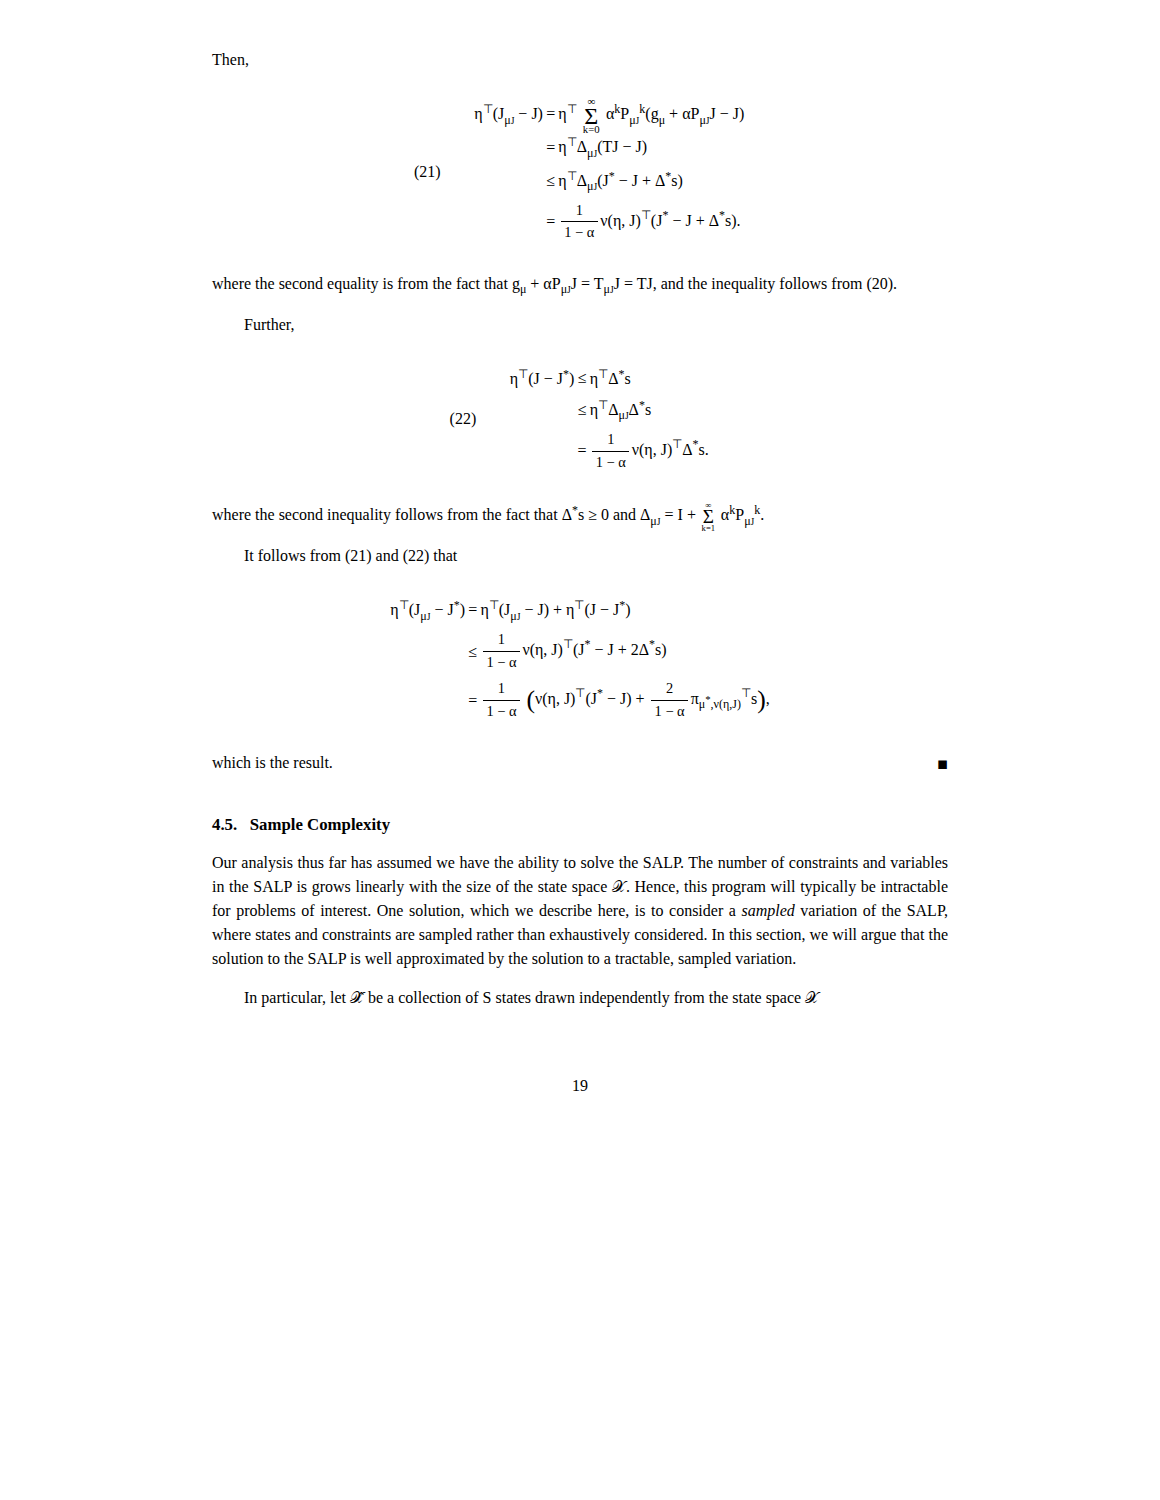Then,
(21)
| η ⊤ (J μ J − J) | = | η ⊤ Σ ∞ k=0 α k P μ J k (g μ + αP μ J J − J) |
| | = | η ⊤ Δ μ J (TJ − J) |
| | ≤ | η ⊤ Δ μ J (J * − J + Δ * s) |
| | = | 1 1 − α ν(η, J) ⊤ (J * − J + Δ * s). |
where the second equality is from the fact that gμ + αPμJJ = TμJJ = TJ, and the inequality follows from (20).
Further,
(22)
| η ⊤ (J − J * ) | ≤ | η ⊤ Δ * s |
| | ≤ | η ⊤ Δ μ J Δ * s |
| | = | 1 1 − α ν(η, J) ⊤ Δ * s. |
where the second inequality follows from the fact that Δ*s ≥ 0 and ΔμJ = I + Σ∞k=1 αk PμJ k.
It follows from (21) and (22) that
| η ⊤ (J μ J − J * ) | = | η ⊤ (J μ J − J) + η ⊤ (J − J * ) |
| | ≤ | 1 1 − α ν(η, J) ⊤ (J * − J + 2Δ * s) |
| | = | 1 1 − α ( ν(η, J) ⊤ (J * − J) + 2 1 − α π μ * ,ν(η,J) ⊤ s ) , |
which is the result. ■
4.5. Sample Complexity
Our analysis thus far has assumed we have the ability to solve the SALP. The number of constraints and variables in the SALP is grows linearly with the size of the state space 𝒳. Hence, this program will typically be intractable for problems of interest. One solution, which we describe here, is to consider a sampled variation of the SALP, where states and constraints are sampled rather than exhaustively considered. In this section, we will argue that the solution to the SALP is well approximated by the solution to a tractable, sampled variation.
In particular, let 𝒳̂ be a collection of S states drawn independently from the state space 𝒳
19